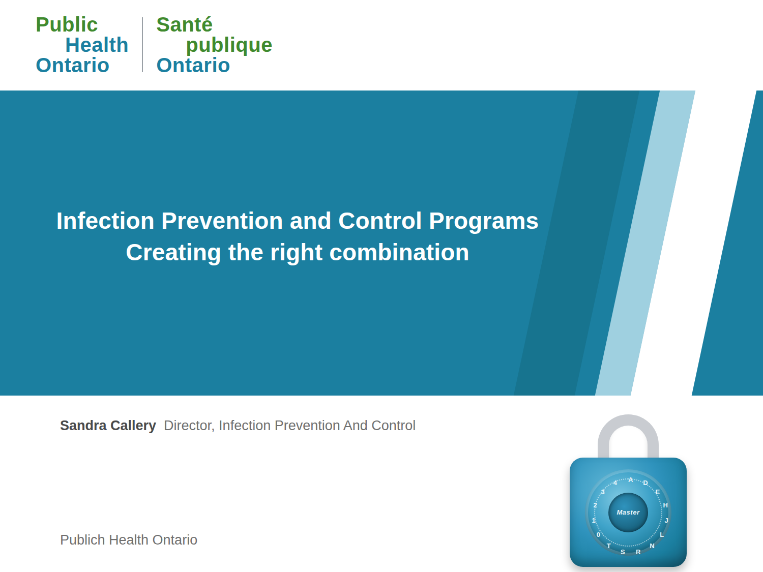Public Health Ontario
Santé publique Ontario
Infection Prevention and Control Programs
Creating the right combination
Sandra Callery Director, Infection Prevention And Control
Publich Health Ontario
A D E H J L N R S T 0 1 2 3 4
Master